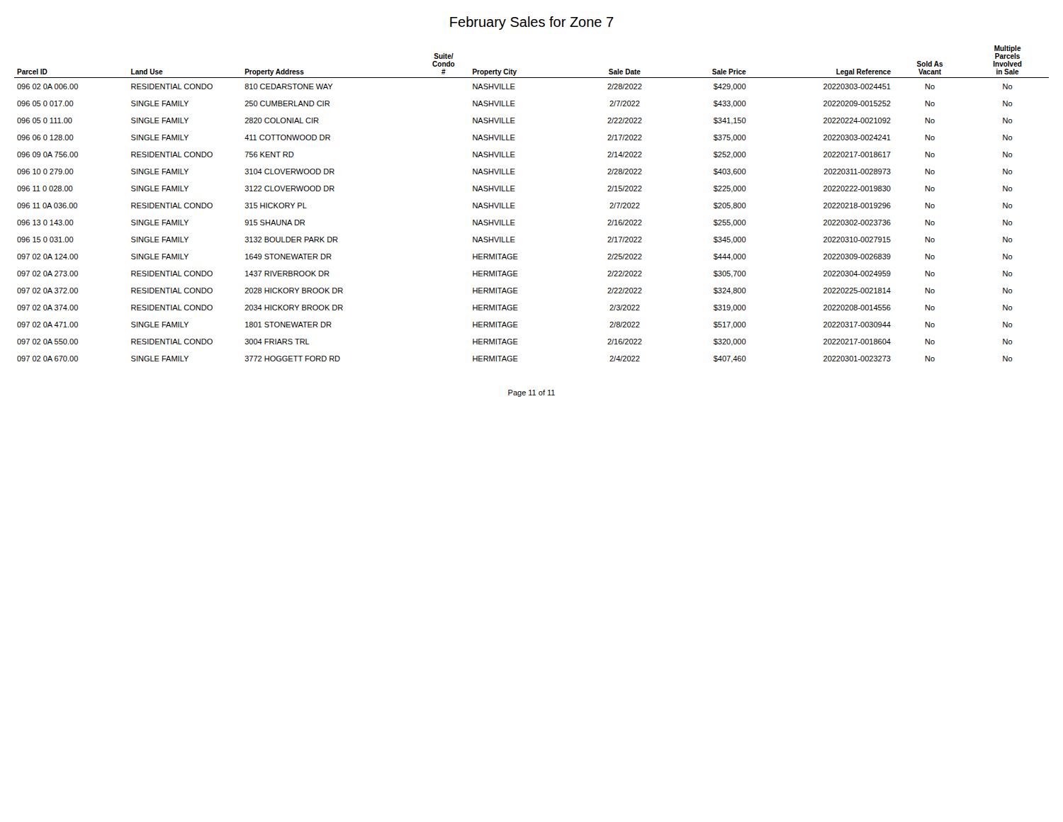February Sales for Zone 7
| Parcel ID | Land Use | Property Address | Suite/ Condo # | Property City | Sale Date | Sale Price | Legal Reference | Sold As Vacant | Multiple Parcels Involved in Sale |
| --- | --- | --- | --- | --- | --- | --- | --- | --- | --- |
| 096 02 0A 006.00 | RESIDENTIAL CONDO | 810 CEDARSTONE WAY | | NASHVILLE | 2/28/2022 | $429,000 | 20220303-0024451 | No | No |
| 096 05 0 017.00 | SINGLE FAMILY | 250 CUMBERLAND CIR | | NASHVILLE | 2/7/2022 | $433,000 | 20220209-0015252 | No | No |
| 096 05 0 111.00 | SINGLE FAMILY | 2820 COLONIAL CIR | | NASHVILLE | 2/22/2022 | $341,150 | 20220224-0021092 | No | No |
| 096 06 0 128.00 | SINGLE FAMILY | 411 COTTONWOOD DR | | NASHVILLE | 2/17/2022 | $375,000 | 20220303-0024241 | No | No |
| 096 09 0A 756.00 | RESIDENTIAL CONDO | 756 KENT RD | | NASHVILLE | 2/14/2022 | $252,000 | 20220217-0018617 | No | No |
| 096 10 0 279.00 | SINGLE FAMILY | 3104 CLOVERWOOD DR | | NASHVILLE | 2/28/2022 | $403,600 | 20220311-0028973 | No | No |
| 096 11 0 028.00 | SINGLE FAMILY | 3122 CLOVERWOOD DR | | NASHVILLE | 2/15/2022 | $225,000 | 20220222-0019830 | No | No |
| 096 11 0A 036.00 | RESIDENTIAL CONDO | 315 HICKORY PL | | NASHVILLE | 2/7/2022 | $205,800 | 20220218-0019296 | No | No |
| 096 13 0 143.00 | SINGLE FAMILY | 915 SHAUNA DR | | NASHVILLE | 2/16/2022 | $255,000 | 20220302-0023736 | No | No |
| 096 15 0 031.00 | SINGLE FAMILY | 3132 BOULDER PARK DR | | NASHVILLE | 2/17/2022 | $345,000 | 20220310-0027915 | No | No |
| 097 02 0A 124.00 | SINGLE FAMILY | 1649 STONEWATER DR | | HERMITAGE | 2/25/2022 | $444,000 | 20220309-0026839 | No | No |
| 097 02 0A 273.00 | RESIDENTIAL CONDO | 1437 RIVERBROOK DR | | HERMITAGE | 2/22/2022 | $305,700 | 20220304-0024959 | No | No |
| 097 02 0A 372.00 | RESIDENTIAL CONDO | 2028 HICKORY BROOK DR | | HERMITAGE | 2/22/2022 | $324,800 | 20220225-0021814 | No | No |
| 097 02 0A 374.00 | RESIDENTIAL CONDO | 2034 HICKORY BROOK DR | | HERMITAGE | 2/3/2022 | $319,000 | 20220208-0014556 | No | No |
| 097 02 0A 471.00 | SINGLE FAMILY | 1801 STONEWATER DR | | HERMITAGE | 2/8/2022 | $517,000 | 20220317-0030944 | No | No |
| 097 02 0A 550.00 | RESIDENTIAL CONDO | 3004 FRIARS TRL | | HERMITAGE | 2/16/2022 | $320,000 | 20220217-0018604 | No | No |
| 097 02 0A 670.00 | SINGLE FAMILY | 3772 HOGGETT FORD RD | | HERMITAGE | 2/4/2022 | $407,460 | 20220301-0023273 | No | No |
Page 11 of 11